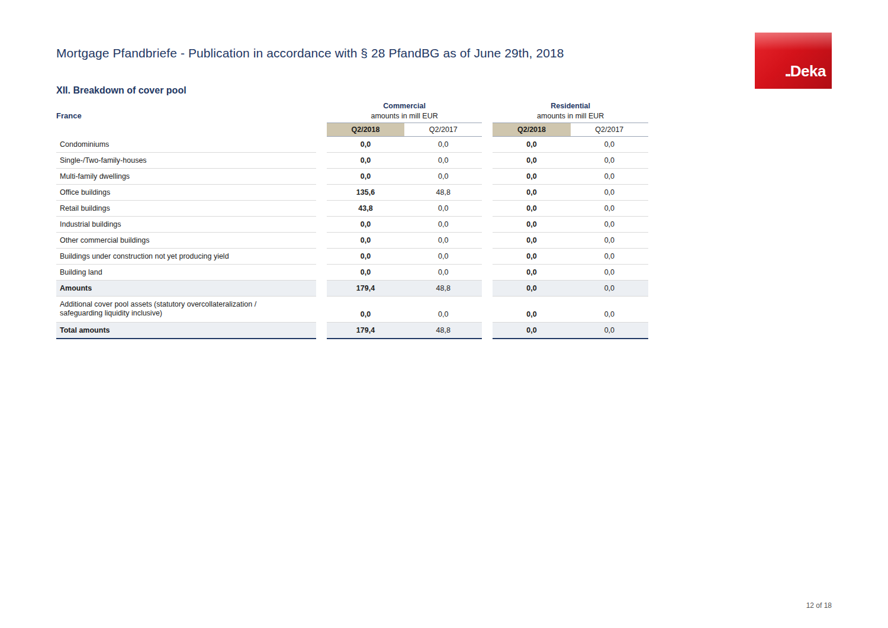.. Deka
Mortgage Pfandbriefe - Publication in accordance with § 28 PfandBG as of June 29th, 2018
XII. Breakdown of cover pool
| | | Commercial | | Residential |
| --- | --- | --- | --- | --- |
| France | | amounts in mill EUR | | amounts in mill EUR |
| | | Q2/2018 | Q2/2017 | | Q2/2018 | Q2/2017 |
| Condominiums | | 0,0 | 0,0 | | 0,0 | 0,0 |
| Single-/Two-family-houses | | 0,0 | 0,0 | | 0,0 | 0,0 |
| Multi-family dwellings | | 0,0 | 0,0 | | 0,0 | 0,0 |
| Office buildings | | 135,6 | 48,8 | | 0,0 | 0,0 |
| Retail buildings | | 43,8 | 0,0 | | 0,0 | 0,0 |
| Industrial buildings | | 0,0 | 0,0 | | 0,0 | 0,0 |
| Other commercial buildings | | 0,0 | 0,0 | | 0,0 | 0,0 |
| Buildings under construction not yet producing yield | | 0,0 | 0,0 | | 0,0 | 0,0 |
| Building land | | 0,0 | 0,0 | | 0,0 | 0,0 |
| Amounts | | 179,4 | 48,8 | | 0,0 | 0,0 |
| Additional cover pool assets (statutory overcollateralization / safeguarding liquidity inclusive) | | 0,0 | 0,0 | | 0,0 | 0,0 |
| Total amounts | | 179,4 | 48,8 | | 0,0 | 0,0 |
12 of 18